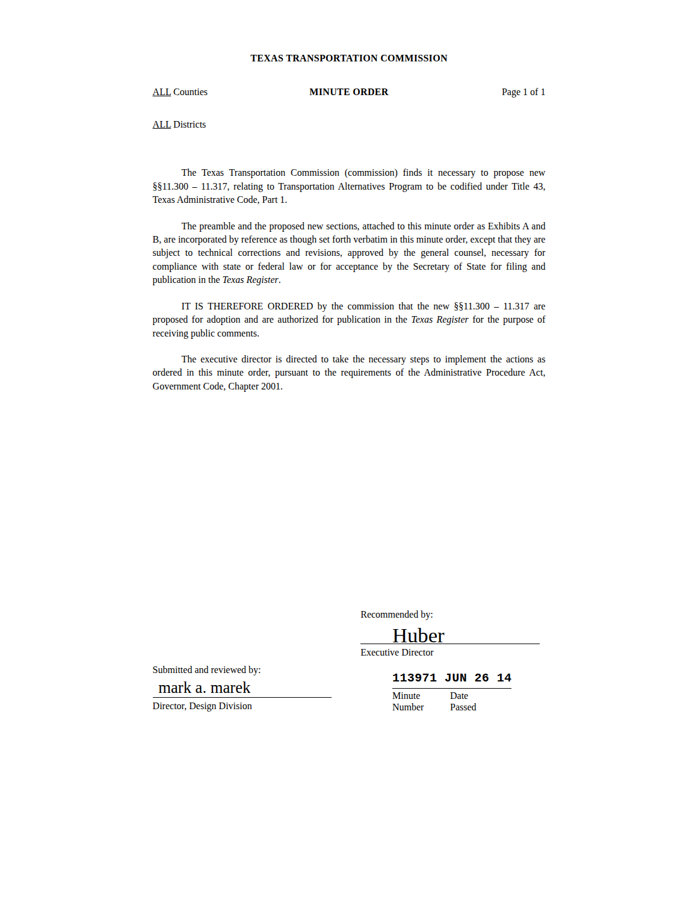TEXAS TRANSPORTATION COMMISSION
ALL Counties
MINUTE ORDER
Page 1 of 1
ALL Districts
The Texas Transportation Commission (commission) finds it necessary to propose new §§11.300 – 11.317, relating to Transportation Alternatives Program to be codified under Title 43, Texas Administrative Code, Part 1.
The preamble and the proposed new sections, attached to this minute order as Exhibits A and B, are incorporated by reference as though set forth verbatim in this minute order, except that they are subject to technical corrections and revisions, approved by the general counsel, necessary for compliance with state or federal law or for acceptance by the Secretary of State for filing and publication in the Texas Register.
IT IS THEREFORE ORDERED by the commission that the new §§11.300 – 11.317 are proposed for adoption and are authorized for publication in the Texas Register for the purpose of receiving public comments.
The executive director is directed to take the necessary steps to implement the actions as ordered in this minute order, pursuant to the requirements of the Administrative Procedure Act, Government Code, Chapter 2001.
Submitted and reviewed by:
mark a. marek
Director, Design Division
Recommended by:
Huber
Executive Director
113971 JUN 26 14
Minute
Number
Date
Passed